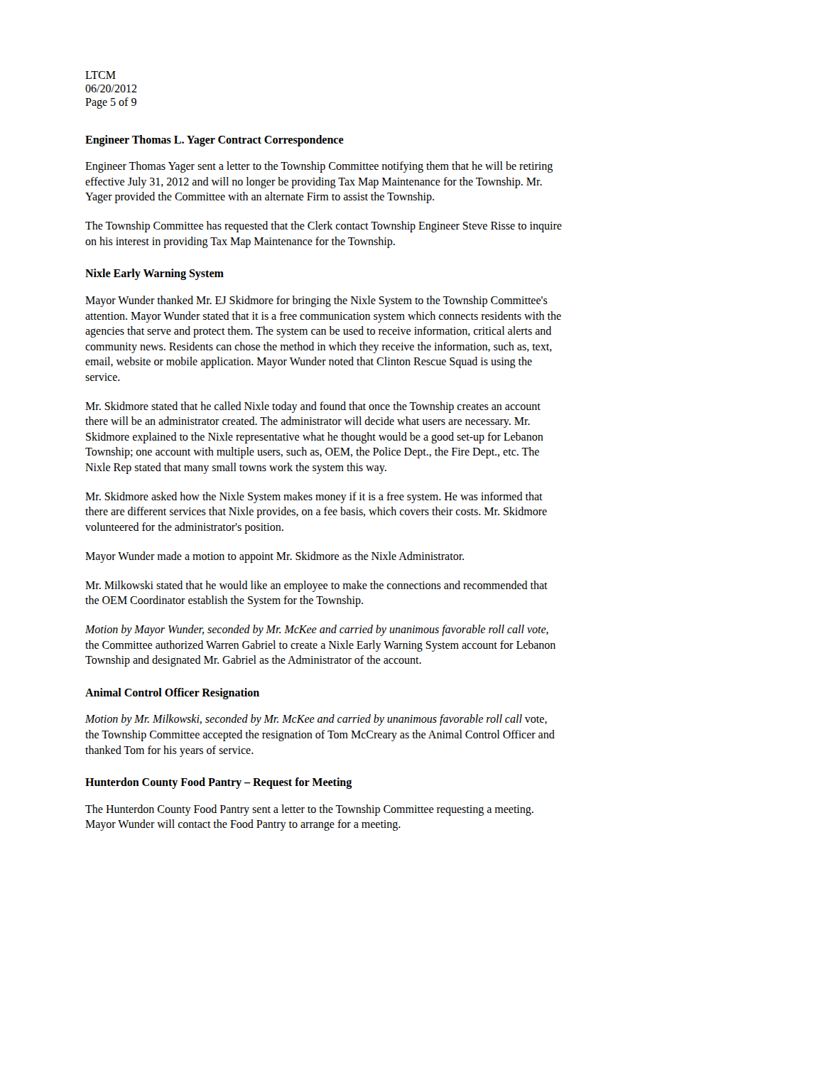LTCM
06/20/2012
Page 5 of 9
Engineer Thomas L. Yager Contract Correspondence
Engineer Thomas Yager sent a letter to the Township Committee notifying them that he will be retiring effective July 31, 2012 and will no longer be providing Tax Map Maintenance for the Township. Mr. Yager provided the Committee with an alternate Firm to assist the Township.
The Township Committee has requested that the Clerk contact Township Engineer Steve Risse to inquire on his interest in providing Tax Map Maintenance for the Township.
Nixle Early Warning System
Mayor Wunder thanked Mr. EJ Skidmore for bringing the Nixle System to the Township Committee's attention. Mayor Wunder stated that it is a free communication system which connects residents with the agencies that serve and protect them. The system can be used to receive information, critical alerts and community news. Residents can chose the method in which they receive the information, such as, text, email, website or mobile application. Mayor Wunder noted that Clinton Rescue Squad is using the service.
Mr. Skidmore stated that he called Nixle today and found that once the Township creates an account there will be an administrator created. The administrator will decide what users are necessary. Mr. Skidmore explained to the Nixle representative what he thought would be a good set-up for Lebanon Township; one account with multiple users, such as, OEM, the Police Dept., the Fire Dept., etc. The Nixle Rep stated that many small towns work the system this way.
Mr. Skidmore asked how the Nixle System makes money if it is a free system. He was informed that there are different services that Nixle provides, on a fee basis, which covers their costs. Mr. Skidmore volunteered for the administrator's position.
Mayor Wunder made a motion to appoint Mr. Skidmore as the Nixle Administrator.
Mr. Milkowski stated that he would like an employee to make the connections and recommended that the OEM Coordinator establish the System for the Township.
Motion by Mayor Wunder, seconded by Mr. McKee and carried by unanimous favorable roll call vote, the Committee authorized Warren Gabriel to create a Nixle Early Warning System account for Lebanon Township and designated Mr. Gabriel as the Administrator of the account.
Animal Control Officer Resignation
Motion by Mr. Milkowski, seconded by Mr. McKee and carried by unanimous favorable roll call vote, the Township Committee accepted the resignation of Tom McCreary as the Animal Control Officer and thanked Tom for his years of service.
Hunterdon County Food Pantry – Request for Meeting
The Hunterdon County Food Pantry sent a letter to the Township Committee requesting a meeting. Mayor Wunder will contact the Food Pantry to arrange for a meeting.